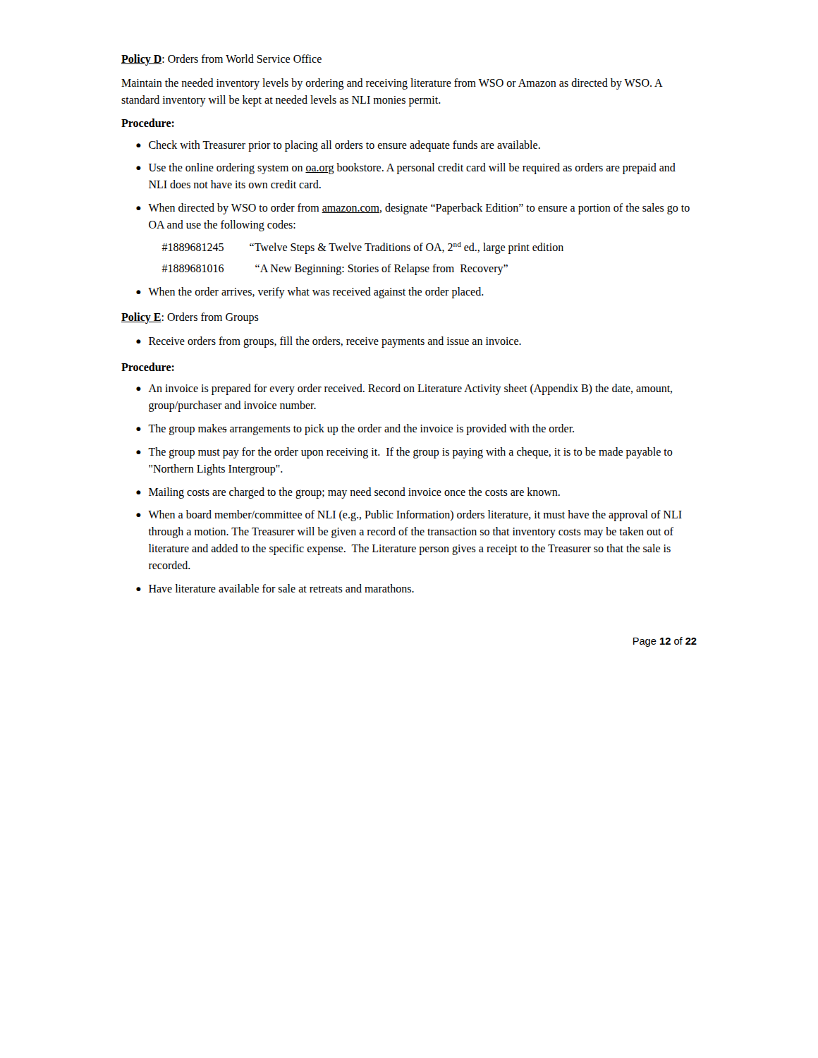Policy D: Orders from World Service Office
Maintain the needed inventory levels by ordering and receiving literature from WSO or Amazon as directed by WSO. A standard inventory will be kept at needed levels as NLI monies permit.
Procedure:
Check with Treasurer prior to placing all orders to ensure adequate funds are available.
Use the online ordering system on oa.org bookstore. A personal credit card will be required as orders are prepaid and NLI does not have its own credit card.
When directed by WSO to order from amazon.com, designate “Paperback Edition” to ensure a portion of the sales go to OA and use the following codes:
#1889681245 “Twelve Steps & Twelve Traditions of OA, 2nd ed., large print edition
#1889681016 “A New Beginning: Stories of Relapse from Recovery”
When the order arrives, verify what was received against the order placed.
Policy E: Orders from Groups
Receive orders from groups, fill the orders, receive payments and issue an invoice.
Procedure:
An invoice is prepared for every order received. Record on Literature Activity sheet (Appendix B) the date, amount, group/purchaser and invoice number.
The group makes arrangements to pick up the order and the invoice is provided with the order.
The group must pay for the order upon receiving it. If the group is paying with a cheque, it is to be made payable to "Northern Lights Intergroup".
Mailing costs are charged to the group; may need second invoice once the costs are known.
When a board member/committee of NLI (e.g., Public Information) orders literature, it must have the approval of NLI through a motion. The Treasurer will be given a record of the transaction so that inventory costs may be taken out of literature and added to the specific expense. The Literature person gives a receipt to the Treasurer so that the sale is recorded.
Have literature available for sale at retreats and marathons.
Page 12 of 22